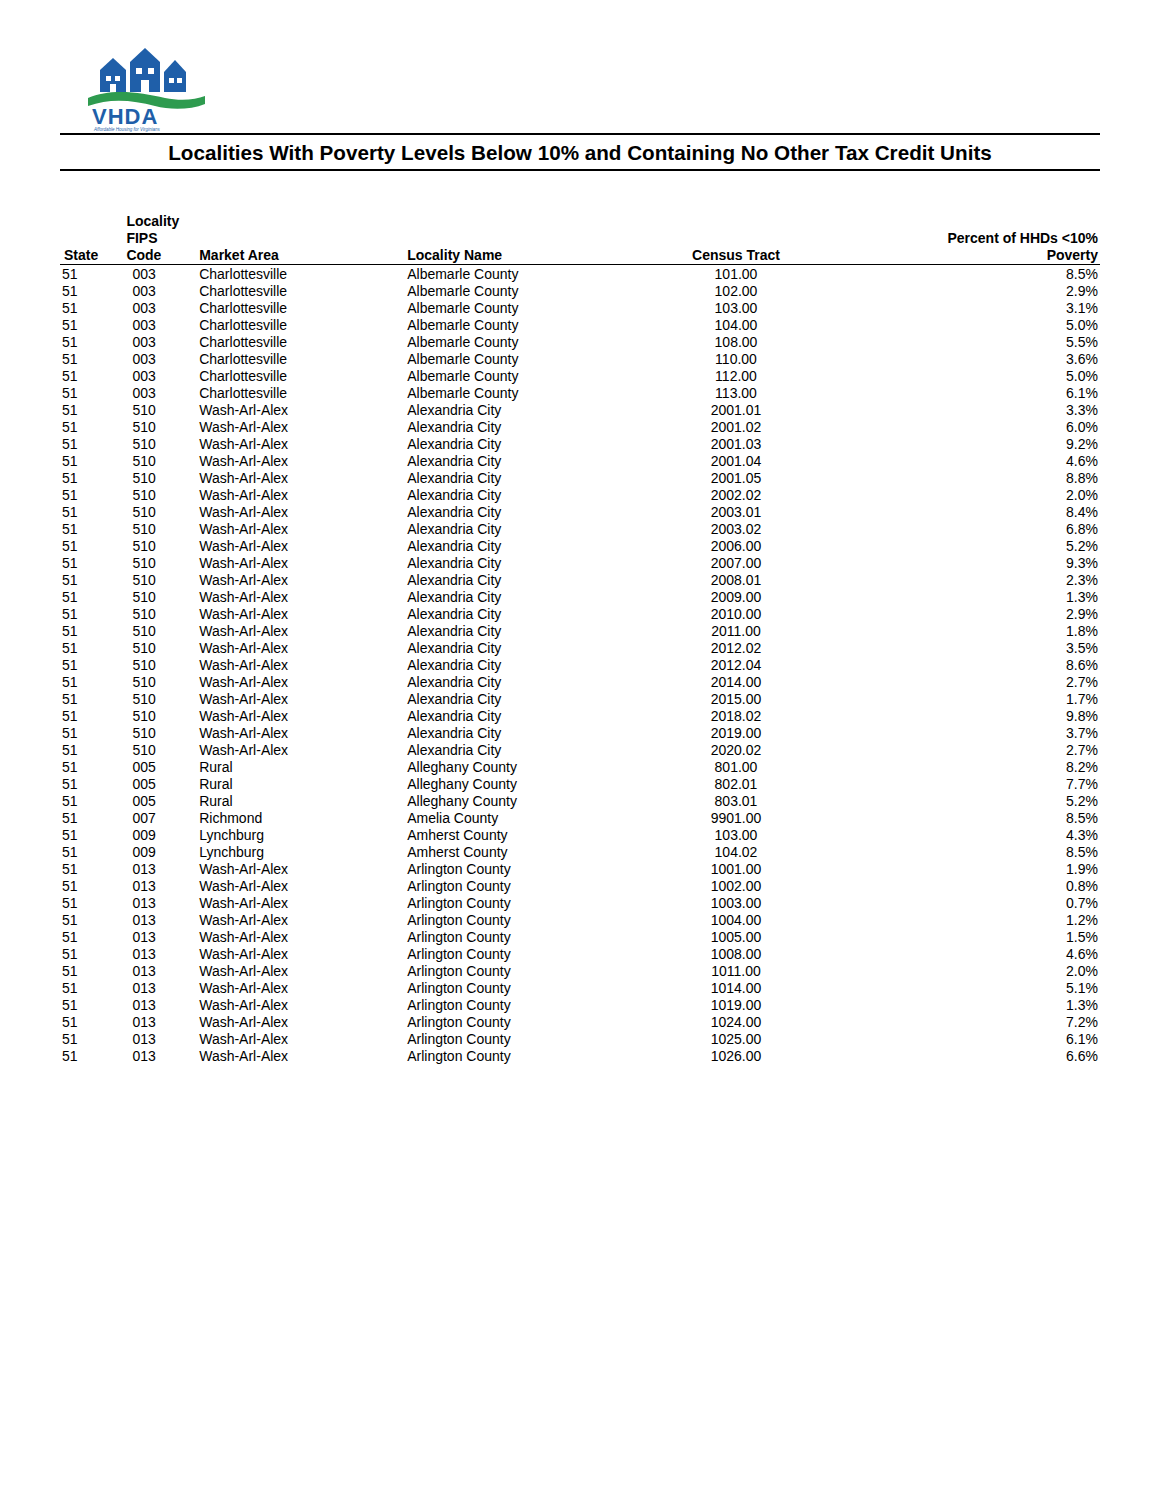VHDA Affordable Housing for Virginians
Localities With Poverty Levels Below 10% and Containing No Other Tax Credit Units
| | Locality | | | | |
| --- | --- | --- | --- | --- | --- |
| | FIPS | | | | Percent of HHDs <10% |
| State | Code | Market Area | Locality Name | Census Tract | Poverty |
| 51 | 003 | Charlottesville | Albemarle County | 101.00 | 8.5% |
| 51 | 003 | Charlottesville | Albemarle County | 102.00 | 2.9% |
| 51 | 003 | Charlottesville | Albemarle County | 103.00 | 3.1% |
| 51 | 003 | Charlottesville | Albemarle County | 104.00 | 5.0% |
| 51 | 003 | Charlottesville | Albemarle County | 108.00 | 5.5% |
| 51 | 003 | Charlottesville | Albemarle County | 110.00 | 3.6% |
| 51 | 003 | Charlottesville | Albemarle County | 112.00 | 5.0% |
| 51 | 003 | Charlottesville | Albemarle County | 113.00 | 6.1% |
| 51 | 510 | Wash-Arl-Alex | Alexandria City | 2001.01 | 3.3% |
| 51 | 510 | Wash-Arl-Alex | Alexandria City | 2001.02 | 6.0% |
| 51 | 510 | Wash-Arl-Alex | Alexandria City | 2001.03 | 9.2% |
| 51 | 510 | Wash-Arl-Alex | Alexandria City | 2001.04 | 4.6% |
| 51 | 510 | Wash-Arl-Alex | Alexandria City | 2001.05 | 8.8% |
| 51 | 510 | Wash-Arl-Alex | Alexandria City | 2002.02 | 2.0% |
| 51 | 510 | Wash-Arl-Alex | Alexandria City | 2003.01 | 8.4% |
| 51 | 510 | Wash-Arl-Alex | Alexandria City | 2003.02 | 6.8% |
| 51 | 510 | Wash-Arl-Alex | Alexandria City | 2006.00 | 5.2% |
| 51 | 510 | Wash-Arl-Alex | Alexandria City | 2007.00 | 9.3% |
| 51 | 510 | Wash-Arl-Alex | Alexandria City | 2008.01 | 2.3% |
| 51 | 510 | Wash-Arl-Alex | Alexandria City | 2009.00 | 1.3% |
| 51 | 510 | Wash-Arl-Alex | Alexandria City | 2010.00 | 2.9% |
| 51 | 510 | Wash-Arl-Alex | Alexandria City | 2011.00 | 1.8% |
| 51 | 510 | Wash-Arl-Alex | Alexandria City | 2012.02 | 3.5% |
| 51 | 510 | Wash-Arl-Alex | Alexandria City | 2012.04 | 8.6% |
| 51 | 510 | Wash-Arl-Alex | Alexandria City | 2014.00 | 2.7% |
| 51 | 510 | Wash-Arl-Alex | Alexandria City | 2015.00 | 1.7% |
| 51 | 510 | Wash-Arl-Alex | Alexandria City | 2018.02 | 9.8% |
| 51 | 510 | Wash-Arl-Alex | Alexandria City | 2019.00 | 3.7% |
| 51 | 510 | Wash-Arl-Alex | Alexandria City | 2020.02 | 2.7% |
| 51 | 005 | Rural | Alleghany County | 801.00 | 8.2% |
| 51 | 005 | Rural | Alleghany County | 802.01 | 7.7% |
| 51 | 005 | Rural | Alleghany County | 803.01 | 5.2% |
| 51 | 007 | Richmond | Amelia County | 9901.00 | 8.5% |
| 51 | 009 | Lynchburg | Amherst County | 103.00 | 4.3% |
| 51 | 009 | Lynchburg | Amherst County | 104.02 | 8.5% |
| 51 | 013 | Wash-Arl-Alex | Arlington County | 1001.00 | 1.9% |
| 51 | 013 | Wash-Arl-Alex | Arlington County | 1002.00 | 0.8% |
| 51 | 013 | Wash-Arl-Alex | Arlington County | 1003.00 | 0.7% |
| 51 | 013 | Wash-Arl-Alex | Arlington County | 1004.00 | 1.2% |
| 51 | 013 | Wash-Arl-Alex | Arlington County | 1005.00 | 1.5% |
| 51 | 013 | Wash-Arl-Alex | Arlington County | 1008.00 | 4.6% |
| 51 | 013 | Wash-Arl-Alex | Arlington County | 1011.00 | 2.0% |
| 51 | 013 | Wash-Arl-Alex | Arlington County | 1014.00 | 5.1% |
| 51 | 013 | Wash-Arl-Alex | Arlington County | 1019.00 | 1.3% |
| 51 | 013 | Wash-Arl-Alex | Arlington County | 1024.00 | 7.2% |
| 51 | 013 | Wash-Arl-Alex | Arlington County | 1025.00 | 6.1% |
| 51 | 013 | Wash-Arl-Alex | Arlington County | 1026.00 | 6.6% |